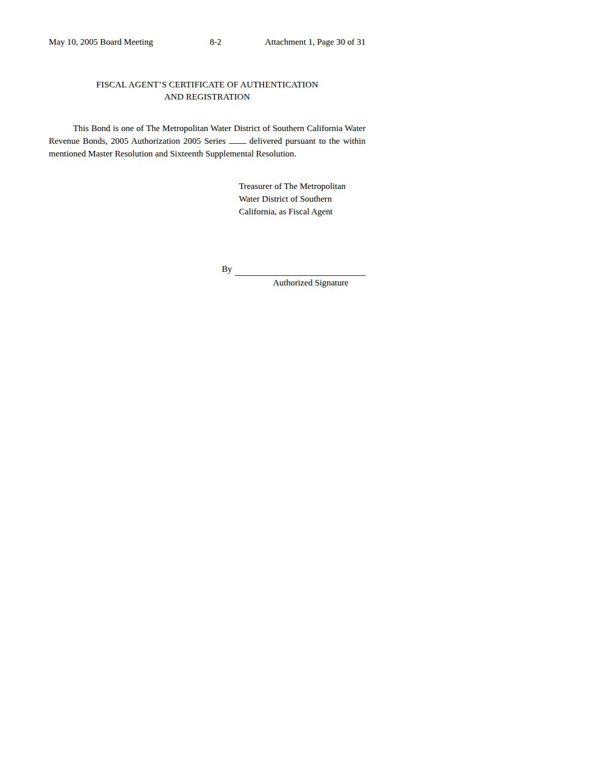May 10, 2005 Board Meeting
8-2
Attachment 1, Page 30 of 31
FISCAL AGENT’S CERTIFICATE OF AUTHENTICATION
AND REGISTRATION
This Bond is one of The Metropolitan Water District of Southern California Water Revenue Bonds, 2005 Authorization 2005 Series delivered pursuant to the within mentioned Master Resolution and Sixteenth Supplemental Resolution.
Treasurer of The Metropolitan
Water District of Southern
California, as Fiscal Agent
By
Authorized Signature